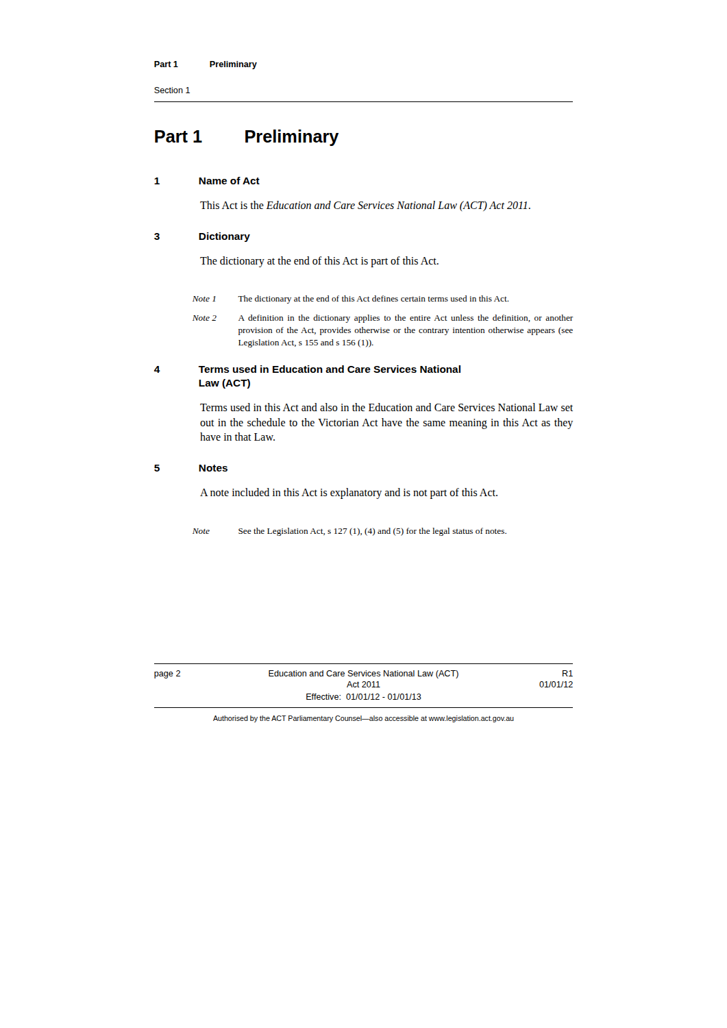Part 1 Preliminary
Section 1
Part 1 Preliminary
1 Name of Act
This Act is the Education and Care Services National Law (ACT) Act 2011.
3 Dictionary
The dictionary at the end of this Act is part of this Act.
Note 1 The dictionary at the end of this Act defines certain terms used in this Act.
Note 2 A definition in the dictionary applies to the entire Act unless the definition, or another provision of the Act, provides otherwise or the contrary intention otherwise appears (see Legislation Act, s 155 and s 156 (1)).
4 Terms used in Education and Care Services National
Law (ACT)
Terms used in this Act and also in the Education and Care Services National Law set out in the schedule to the Victorian Act have the same meaning in this Act as they have in that Law.
5 Notes
A note included in this Act is explanatory and is not part of this Act.
Note See the Legislation Act, s 127 (1), (4) and (5) for the legal status of notes.
page 2
Education and Care Services National Law (ACT)
Act 2011
R1
01/01/12
Effective: 01/01/12 - 01/01/13
Authorised by the ACT Parliamentary Counsel—also accessible at www.legislation.act.gov.au